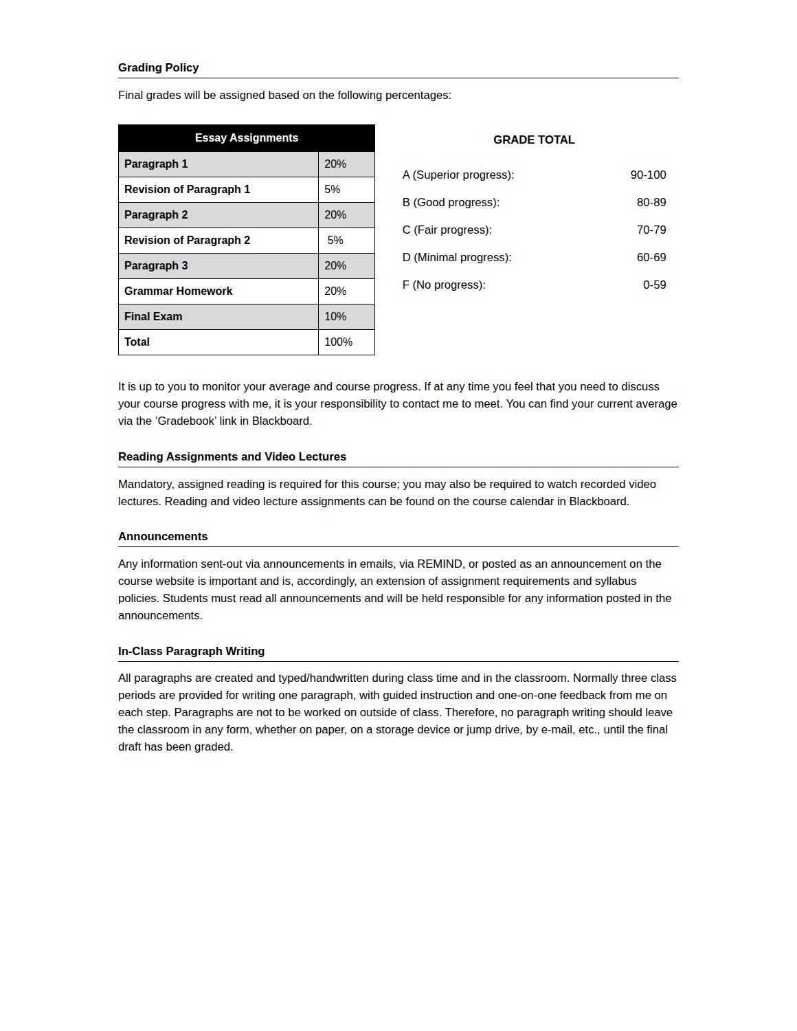Grading Policy
Final grades will be assigned based on the following percentages:
| / Essay Assignments / / --- / / Paragraph 1 / 20% / / Revision of Paragraph 1 / 5% / / Paragraph 2 / 20% / / Revision of Paragraph 2 / 5% / / Paragraph 3 / 20% / / Grammar Homework / 20% / / Final Exam / 10% / / Total / 100% / | GRADE TOTAL / A (Superior progress): / 90-100 / / B (Good progress): / 80-89 / / C (Fair progress): / 70-79 / / D (Minimal progress): / 60-69 / / F (No progress): / 0-59 / |
It is up to you to monitor your average and course progress. If at any time you feel that you need to discuss your course progress with me, it is your responsibility to contact me to meet. You can find your current average via the ‘Gradebook’ link in Blackboard.
Reading Assignments and Video Lectures
Mandatory, assigned reading is required for this course; you may also be required to watch recorded video lectures. Reading and video lecture assignments can be found on the course calendar in Blackboard.
Announcements
Any information sent-out via announcements in emails, via REMIND, or posted as an announcement on the course website is important and is, accordingly, an extension of assignment requirements and syllabus policies. Students must read all announcements and will be held responsible for any information posted in the announcements.
In-Class Paragraph Writing
All paragraphs are created and typed/handwritten during class time and in the classroom. Normally three class periods are provided for writing one paragraph, with guided instruction and one-on-one feedback from me on each step. Paragraphs are not to be worked on outside of class. Therefore, no paragraph writing should leave the classroom in any form, whether on paper, on a storage device or jump drive, by e-mail, etc., until the final draft has been graded.